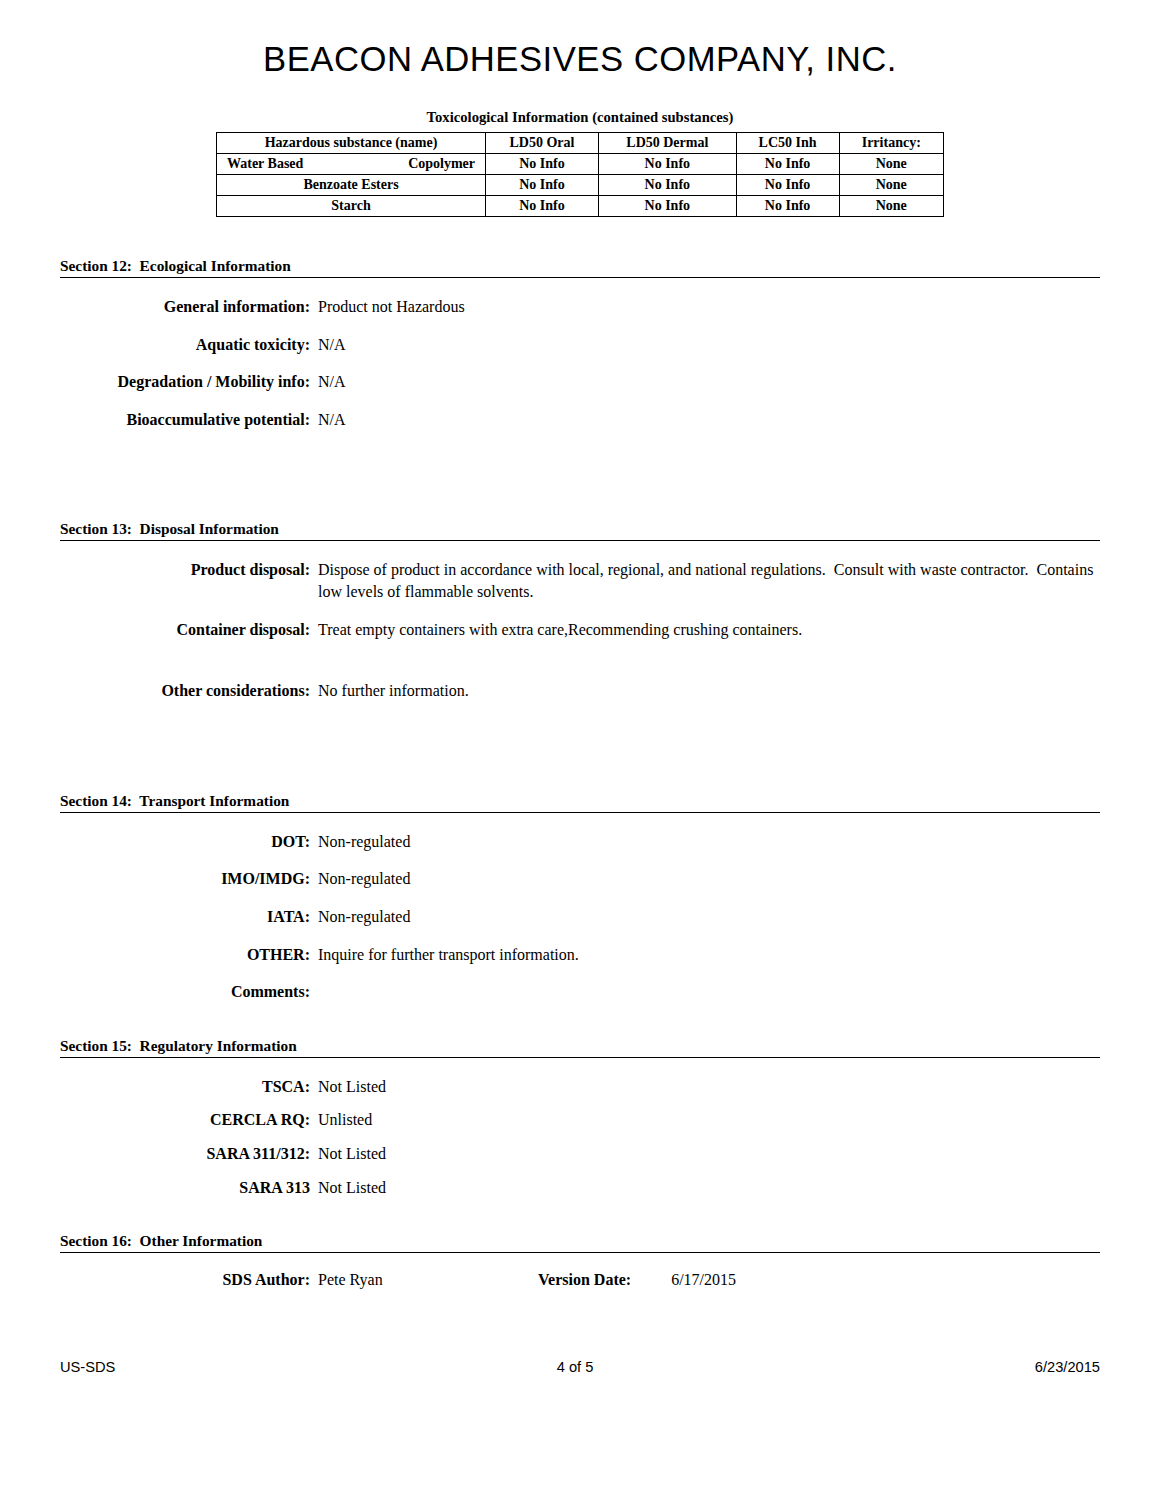BEACON ADHESIVES COMPANY, INC.
Toxicological Information (contained substances)
| Hazardous substance (name) | LD50 Oral | LD50 Dermal | LC50 Inh | Irritancy: |
| --- | --- | --- | --- | --- |
| Water Based Copolymer | No Info | No Info | No Info | None |
| Benzoate Esters | No Info | No Info | No Info | None |
| Starch | No Info | No Info | No Info | None |
Section 12: Ecological Information
General information:
Product not Hazardous
Aquatic toxicity:
N/A
Degradation / Mobility info:
N/A
Bioaccumulative potential:
N/A
Section 13: Disposal Information
Product disposal:
Dispose of product in accordance with local, regional, and national regulations. Consult with waste contractor. Contains low levels of flammable solvents.
Container disposal:
Treat empty containers with extra care,Recommending crushing containers.
Other considerations:
No further information.
Section 14: Transport Information
DOT:
Non-regulated
IMO/IMDG:
Non-regulated
IATA:
Non-regulated
OTHER:
Inquire for further transport information.
Comments:
Section 15: Regulatory Information
TSCA:
Not Listed
CERCLA RQ:
Unlisted
SARA 311/312:
Not Listed
SARA 313
Not Listed
Section 16: Other Information
SDS Author:
Pete Ryan
Version Date:
6/17/2015
US-SDS
4 of 5
6/23/2015